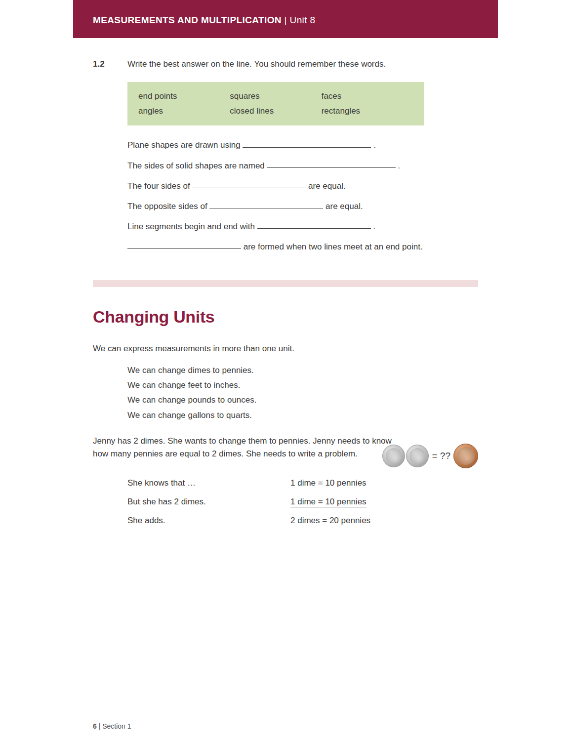Measurements and Multiplication | Unit 8
1.2
Write the best answer on the line. You should remember these words.
| end points | squares | faces |
| angles | closed lines | rectangles |
Plane shapes are drawn using .
The sides of solid shapes are named .
The four sides of are equal.
The opposite sides of are equal.
Line segments begin and end with .
are formed when two lines meet at an end point.
Changing Units
We can express measurements in more than one unit.
We can change dimes to pennies.
We can change feet to inches.
We can change pounds to ounces.
We can change gallons to quarts.
Jenny has 2 dimes. She wants to change them to pennies. Jenny needs to know how many pennies are equal to 2 dimes. She needs to write a problem.
= ??
| She knows that … | 1 dime = 10 pennies |
| But she has 2 dimes. | 1 dime = 10 pennies |
| She adds. | 2 dimes = 20 pennies |
6 | Section 1